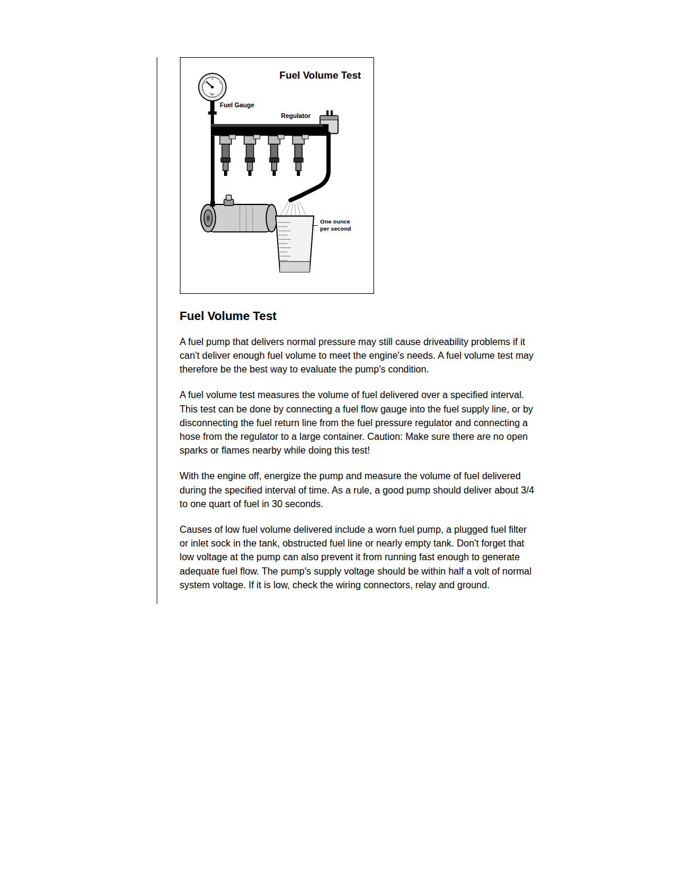Fuel Volume Test Bar Fuel Gauge Regulator One ounce per second
Fuel Volume Test
A fuel pump that delivers normal pressure may still cause driveability problems if it can't deliver enough fuel volume to meet the engine's needs. A fuel volume test may therefore be the best way to evaluate the pump's condition.
A fuel volume test measures the volume of fuel delivered over a specified interval. This test can be done by connecting a fuel flow gauge into the fuel supply line, or by disconnecting the fuel return line from the fuel pressure regulator and connecting a hose from the regulator to a large container. Caution: Make sure there are no open sparks or flames nearby while doing this test!
With the engine off, energize the pump and measure the volume of fuel delivered during the specified interval of time. As a rule, a good pump should deliver about 3/4 to one quart of fuel in 30 seconds.
Causes of low fuel volume delivered include a worn fuel pump, a plugged fuel filter or inlet sock in the tank, obstructed fuel line or nearly empty tank. Don't forget that low voltage at the pump can also prevent it from running fast enough to generate adequate fuel flow. The pump's supply voltage should be within half a volt of normal system voltage. If it is low, check the wiring connectors, relay and ground.